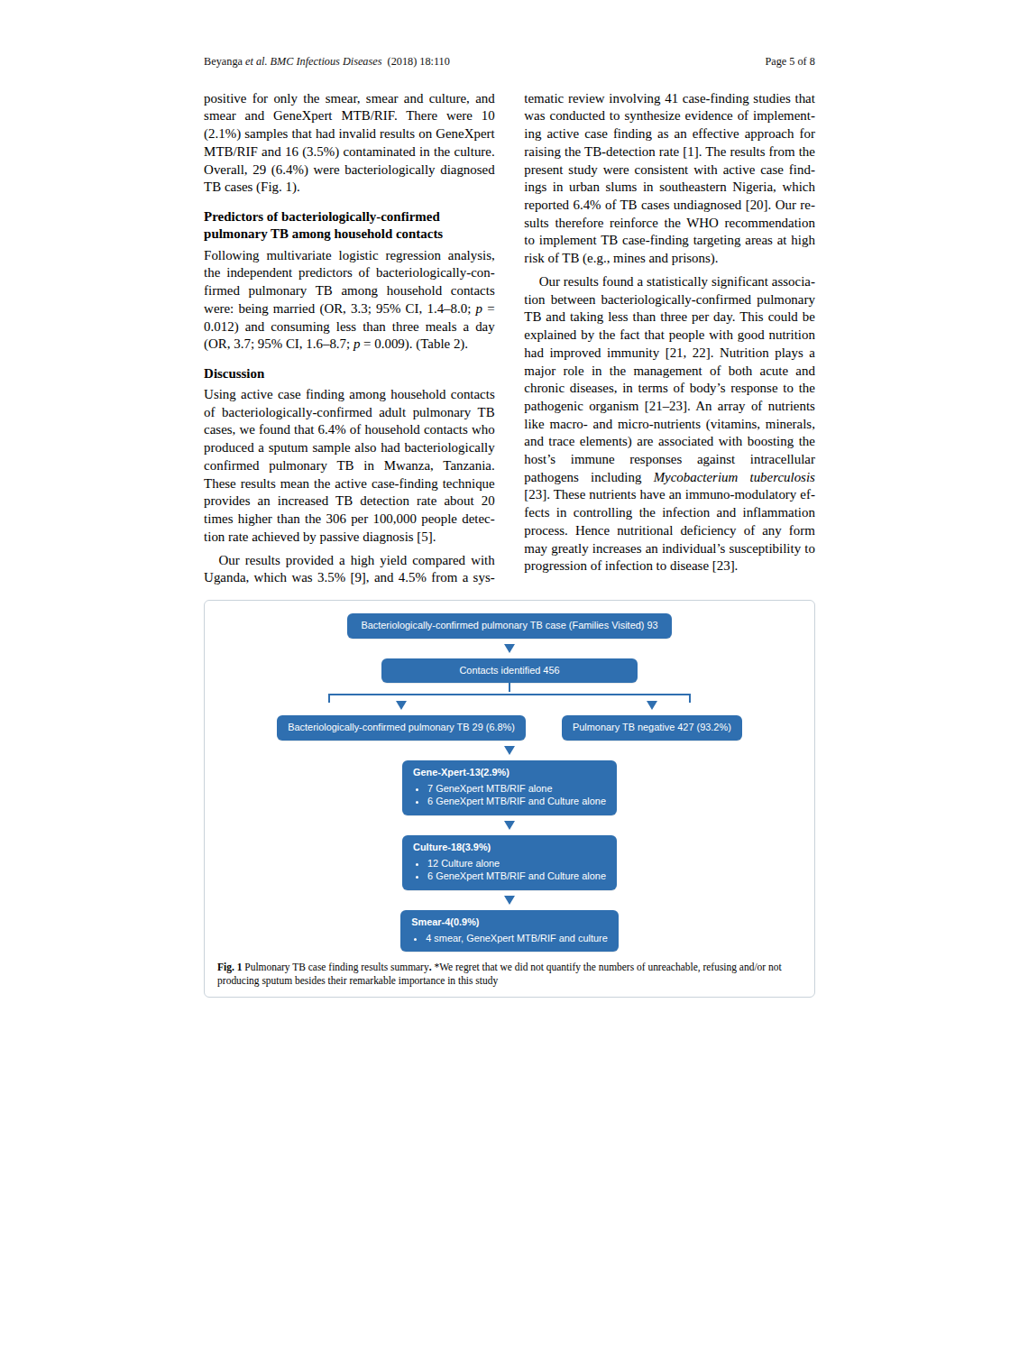Beyanga et al. BMC Infectious Diseases (2018) 18:110
Page 5 of 8
positive for only the smear, smear and culture, and smear and GeneXpert MTB/RIF. There were 10 (2.1%) samples that had invalid results on GeneXpert MTB/RIF and 16 (3.5%) contaminated in the culture. Overall, 29 (6.4%) were bacteriologically diagnosed TB cases (Fig. 1).
Predictors of bacteriologically-confirmed pulmonary TB among household contacts
Following multivariate logistic regression analysis, the independent predictors of bacteriologically-confirmed pulmonary TB among household contacts were: being married (OR, 3.3; 95% CI, 1.4–8.0; p = 0.012) and consuming less than three meals a day (OR, 3.7; 95% CI, 1.6–8.7; p = 0.009). (Table 2).
Discussion
Using active case finding among household contacts of bacteriologically-confirmed adult pulmonary TB cases, we found that 6.4% of household contacts who produced a sputum sample also had bacteriologically confirmed pulmonary TB in Mwanza, Tanzania. These results mean the active case-finding technique provides an increased TB detection rate about 20 times higher than the 306 per 100,000 people detection rate achieved by passive diagnosis [5].
Our results provided a high yield compared with Uganda, which was 3.5% [9], and 4.5% from a systematic review involving 41 case-finding studies that was conducted to synthesize evidence of implementing active case finding as an effective approach for raising the TB-detection rate [1]. The results from the present study were consistent with active case findings in urban slums in southeastern Nigeria, which reported 6.4% of TB cases undiagnosed [20]. Our results therefore reinforce the WHO recommendation to implement TB case-finding targeting areas at high risk of TB (e.g., mines and prisons).
Our results found a statistically significant association between bacteriologically-confirmed pulmonary TB and taking less than three per day. This could be explained by the fact that people with good nutrition had improved immunity [21, 22]. Nutrition plays a major role in the management of both acute and chronic diseases, in terms of body’s response to the pathogenic organism [21–23]. An array of nutrients like macro- and micro-nutrients (vitamins, minerals, and trace elements) are associated with boosting the host’s immune responses against intracellular pathogens including Mycobacterium tuberculosis [23]. These nutrients have an immuno-modulatory effects in controlling the infection and inflammation process. Hence nutritional deficiency of any form may greatly increases an individual’s susceptibility to progression of infection to disease [23].
Bacteriologically-confirmed pulmonary TB case (Families Visited) 93
Contacts identified 456
Bacteriologically-confirmed pulmonary TB 29 (6.8%)
Pulmonary TB negative 427 (93.2%)
Gene-Xpert-13(2.9%)
7 GeneXpert MTB/RIF alone
6 GeneXpert MTB/RIF and Culture alone
Culture-18(3.9%)
12 Culture alone
6 GeneXpert MTB/RIF and Culture alone
Smear-4(0.9%)
4 smear, GeneXpert MTB/RIF and culture
Fig. 1 Pulmonary TB case finding results summary. *We regret that we did not quantify the numbers of unreachable, refusing and/or not producing sputum besides their remarkable importance in this study